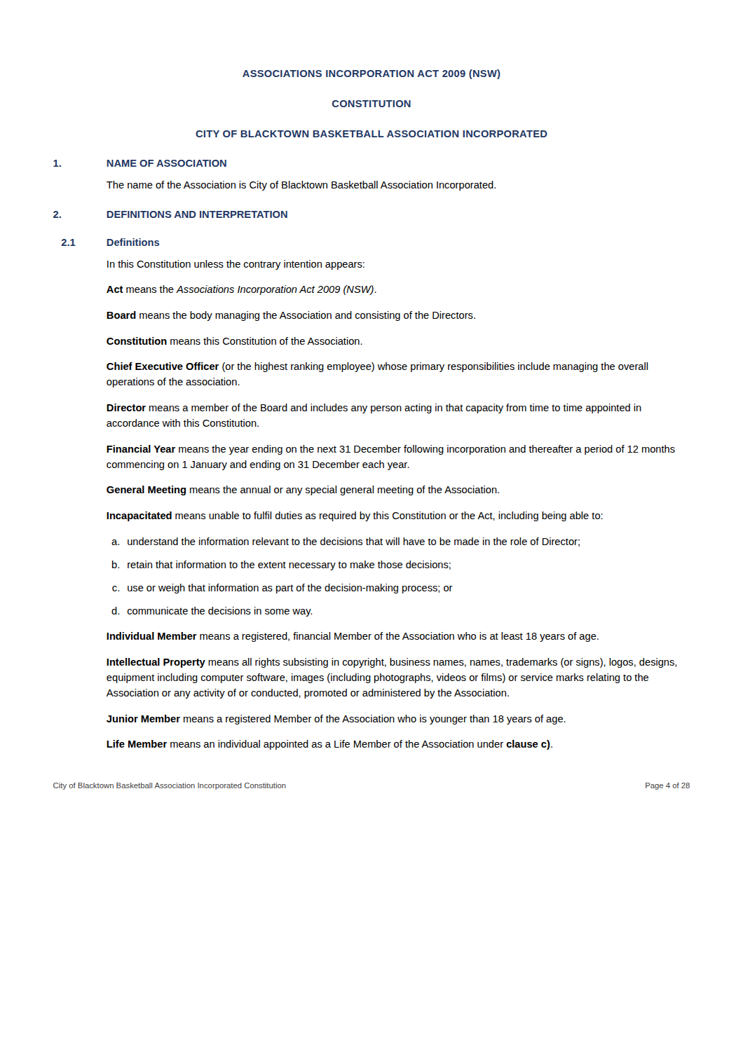ASSOCIATIONS INCORPORATION ACT 2009 (NSW)
CONSTITUTION
CITY OF BLACKTOWN BASKETBALL ASSOCIATION INCORPORATED
1. NAME OF ASSOCIATION
The name of the Association is City of Blacktown Basketball Association Incorporated.
2. DEFINITIONS AND INTERPRETATION
2.1 Definitions
In this Constitution unless the contrary intention appears:
Act means the Associations Incorporation Act 2009 (NSW).
Board means the body managing the Association and consisting of the Directors.
Constitution means this Constitution of the Association.
Chief Executive Officer (or the highest ranking employee) whose primary responsibilities include managing the overall operations of the association.
Director means a member of the Board and includes any person acting in that capacity from time to time appointed in accordance with this Constitution.
Financial Year means the year ending on the next 31 December following incorporation and thereafter a period of 12 months commencing on 1 January and ending on 31 December each year.
General Meeting means the annual or any special general meeting of the Association.
Incapacitated means unable to fulfil duties as required by this Constitution or the Act, including being able to:
understand the information relevant to the decisions that will have to be made in the role of Director;
retain that information to the extent necessary to make those decisions;
use or weigh that information as part of the decision-making process; or
communicate the decisions in some way.
Individual Member means a registered, financial Member of the Association who is at least 18 years of age.
Intellectual Property means all rights subsisting in copyright, business names, names, trademarks (or signs), logos, designs, equipment including computer software, images (including photographs, videos or films) or service marks relating to the Association or any activity of or conducted, promoted or administered by the Association.
Junior Member means a registered Member of the Association who is younger than 18 years of age.
Life Member means an individual appointed as a Life Member of the Association under clause c).
City of Blacktown Basketball Association Incorporated Constitution Page 4 of 28